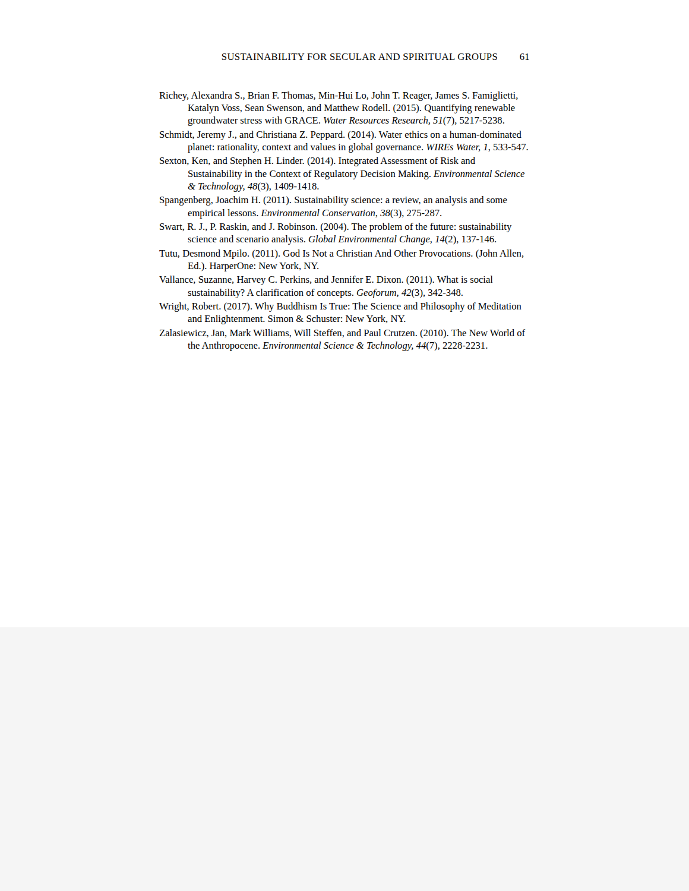SUSTAINABILITY FOR SECULAR AND SPIRITUAL GROUPS61
Richey, Alexandra S., Brian F. Thomas, Min-Hui Lo, John T. Reager, James S. Famiglietti, Katalyn Voss, Sean Swenson, and Matthew Rodell. (2015). Quantifying renewable groundwater stress with GRACE. Water Resources Research, 51(7), 5217-5238.
Schmidt, Jeremy J., and Christiana Z. Peppard. (2014). Water ethics on a human-dominated planet: rationality, context and values in global governance. WIREs Water, 1, 533-547.
Sexton, Ken, and Stephen H. Linder. (2014). Integrated Assessment of Risk and Sustainability in the Context of Regulatory Decision Making. Environmental Science & Technology, 48(3), 1409-1418.
Spangenberg, Joachim H. (2011). Sustainability science: a review, an analysis and some empirical lessons. Environmental Conservation, 38(3), 275-287.
Swart, R. J., P. Raskin, and J. Robinson. (2004). The problem of the future: sustainability science and scenario analysis. Global Environmental Change, 14(2), 137-146.
Tutu, Desmond Mpilo. (2011). God Is Not a Christian And Other Provocations. (John Allen, Ed.). HarperOne: New York, NY.
Vallance, Suzanne, Harvey C. Perkins, and Jennifer E. Dixon. (2011). What is social sustainability? A clarification of concepts. Geoforum, 42(3), 342-348.
Wright, Robert. (2017). Why Buddhism Is True: The Science and Philosophy of Meditation and Enlightenment. Simon & Schuster: New York, NY.
Zalasiewicz, Jan, Mark Williams, Will Steffen, and Paul Crutzen. (2010). The New World of the Anthropocene. Environmental Science & Technology, 44(7), 2228-2231.